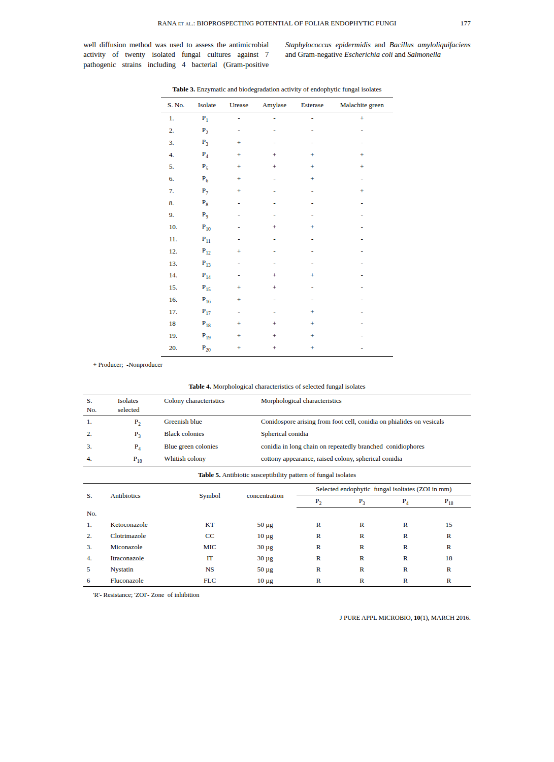RANA et al.: BIOPROSPECTING POTENTIAL OF FOLIAR ENDOPHYTIC FUNGI 177
well diffusion method was used to assess the antimicrobial activity of twenty isolated fungal cultures against 7 pathogenic strains including 4 bacterial (Gram-positive Staphylococcus epidermidis and Bacillus amyloliquifaciens and Gram-negative Escherichia coli and Salmonella
Table 3. Enzymatic and biodegradation activity of endophytic fungal isolates
| S. No. | Isolate | Urease | Amylase | Esterase | Malachite green |
| --- | --- | --- | --- | --- | --- |
| 1. | P 1 | - | - | - | + |
| 2. | P 2 | - | - | - | - |
| 3. | P 3 | + | - | - | - |
| 4. | P 4 | + | + | + | + |
| 5. | P 5 | + | + | + | + |
| 6. | P 6 | + | - | + | - |
| 7. | P 7 | + | - | - | + |
| 8. | P 8 | - | - | - | - |
| 9. | P 9 | - | - | - | - |
| 10. | P 10 | - | + | + | - |
| 11. | P 11 | - | - | - | - |
| 12. | P 12 | + | - | - | - |
| 13. | P 13 | - | - | - | - |
| 14. | P 14 | - | + | + | - |
| 15. | P 15 | + | + | - | - |
| 16. | P 16 | + | - | - | - |
| 17. | P 17 | - | - | + | - |
| 18 | P 18 | + | + | + | - |
| 19. | P 19 | + | + | + | - |
| 20. | P 20 | + | + | + | - |
+ Producer; -Nonproducer
Table 4. Morphological characteristics of selected fungal isolates
| S. No. | Isolates selected | Colony characteristics | Morphological characteristics |
| --- | --- | --- | --- |
| 1. | P 2 | Greenish blue | Conidospore arising from foot cell, conidia on phialides on vesicals |
| 2. | P 3 | Black colonies | Spherical conidia |
| 3. | P 4 | Blue green colonies | conidia in long chain on repeatedly branched conidiophores |
| 4. | P 18 | Whitish colony | cottony appearance, raised colony, spherical conidia |
Table 5. Antibiotic susceptibility pattern of fungal isolates
| S. | Antibiotics | Symbol | concentration | Selected endophytic fungal isoltates (ZOI in mm) |
| --- | --- | --- | --- | --- |
| P 2 | P 3 | P 4 | P 18 |
| No. | |
| 1. | Ketoconazole | KT | 50 µg | R | R | R | 15 |
| 2. | Clotrimazole | CC | 10 µg | R | R | R | R |
| 3. | Miconazole | MIC | 30 µg | R | R | R | R |
| 4. | Itraconazole | IT | 30 µg | R | R | R | 18 |
| 5 | Nystatin | NS | 50 µg | R | R | R | R |
| 6 | Fluconazole | FLC | 10 µg | R | R | R | R |
'R'- Resistance; 'ZOI'- Zone of inhibition
J PURE APPL MICROBIO, 10(1), MARCH 2016.